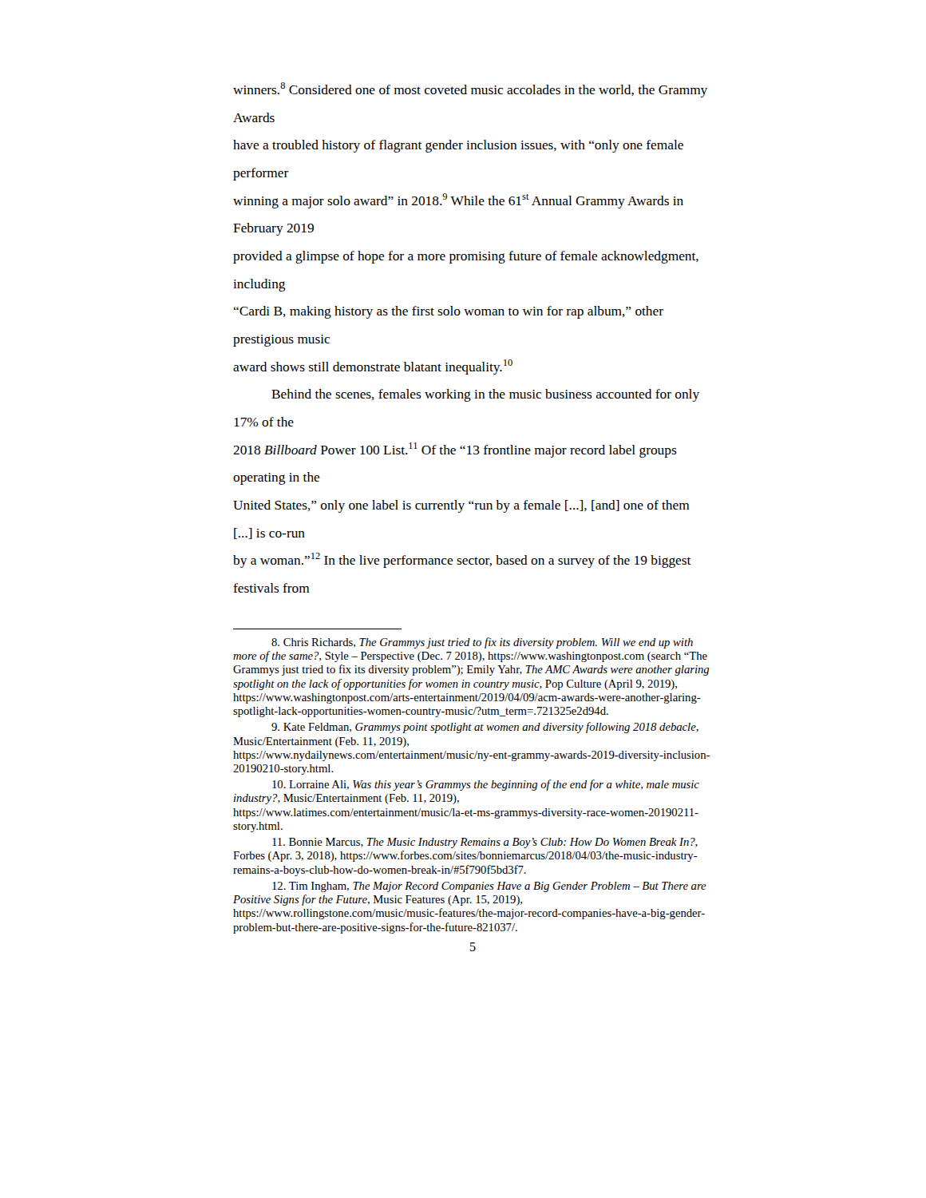winners.8 Considered one of most coveted music accolades in the world, the Grammy Awards
have a troubled history of flagrant gender inclusion issues, with “only one female performer
winning a major solo award” in 2018.9 While the 61st Annual Grammy Awards in February 2019
provided a glimpse of hope for a more promising future of female acknowledgment, including
“Cardi B, making history as the first solo woman to win for rap album,” other prestigious music
award shows still demonstrate blatant inequality.10
Behind the scenes, females working in the music business accounted for only 17% of the
2018 Billboard Power 100 List.11 Of the “13 frontline major record label groups operating in the
United States,” only one label is currently “run by a female [...], [and] one of them [...] is co-run
by a woman.”12 In the live performance sector, based on a survey of the 19 biggest festivals from
8. Chris Richards, The Grammys just tried to fix its diversity problem. Will we end up with more of the same?, Style – Perspective (Dec. 7 2018), https://www.washingtonpost.com (search “The Grammys just tried to fix its diversity problem”); Emily Yahr, The AMC Awards were another glaring spotlight on the lack of opportunities for women in country music, Pop Culture (April 9, 2019), https://www.washingtonpost.com/arts-entertainment/2019/04/09/acm-awards-were-another-glaring-spotlight-lack-opportunities-women-country-music/?utm_term=.721325e2d94d.
9. Kate Feldman, Grammys point spotlight at women and diversity following 2018 debacle, Music/Entertainment (Feb. 11, 2019),
https://www.nydailynews.com/entertainment/music/ny-ent-grammy-awards-2019-diversity-inclusion-20190210-story.html.
10. Lorraine Ali, Was this year’s Grammys the beginning of the end for a white, male music industry?, Music/Entertainment (Feb. 11, 2019),
https://www.latimes.com/entertainment/music/la-et-ms-grammys-diversity-race-women-20190211-story.html.
11. Bonnie Marcus, The Music Industry Remains a Boy’s Club: How Do Women Break In?, Forbes (Apr. 3, 2018), https://www.forbes.com/sites/bonniemarcus/2018/04/03/the-music-industry-remains-a-boys-club-how-do-women-break-in/#5f790f5bd3f7.
12. Tim Ingham, The Major Record Companies Have a Big Gender Problem – But There are Positive Signs for the Future, Music Features (Apr. 15, 2019),
https://www.rollingstone.com/music/music-features/the-major-record-companies-have-a-big-gender-problem-but-there-are-positive-signs-for-the-future-821037/.
5